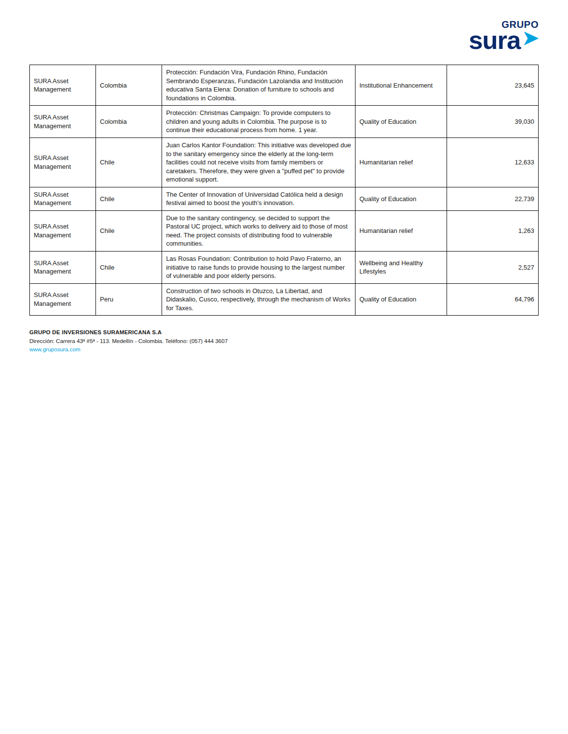GRUPO
sura➤
| SURA Asset Management | Colombia | Protección: Fundación Vira, Fundación Rhino, Fundación Sembrando Esperanzas, Fundación Lazolandia and Institución educativa Santa Elena: Donation of furniture to schools and foundations in Colombia. | Institutional Enhancement | 23,645 |
| SURA Asset Management | Colombia | Protección: Christmas Campaign: To provide computers to children and young adults in Colombia. The purpose is to continue their educational process from home. 1 year. | Quality of Education | 39,030 |
| SURA Asset Management | Chile | Juan Carlos Kantor Foundation: This initiative was developed due to the sanitary emergency since the elderly at the long-term facilities could not receive visits from family members or caretakers. Therefore, they were given a "puffed pet" to provide emotional support. | Humanitarian relief | 12,633 |
| SURA Asset Management | Chile | The Center of Innovation of Universidad Católica held a design festival aimed to boost the youth's innovation. | Quality of Education | 22,739 |
| SURA Asset Management | Chile | Due to the sanitary contingency, se decided to support the Pastoral UC project, which works to delivery aid to those of most need. The project consists of distributing food to vulnerable communities. | Humanitarian relief | 1,263 |
| SURA Asset Management | Chile | Las Rosas Foundation: Contribution to hold Pavo Fraterno, an initiative to raise funds to provide housing to the largest number of vulnerable and poor elderly persons. | Wellbeing and Healthy Lifestyles | 2,527 |
| SURA Asset Management | Peru | Construction of two schools in Otuzco, La Libertad, and Didaskalio, Cusco, respectively, through the mechanism of Works for Taxes. | Quality of Education | 64,796 |
GRUPO DE INVERSIONES SURAMERICANA S.A
Dirección: Carrera 43ª #5ª - 113. Medellín - Colombia. Teléfono: (057) 444 3607
www.gruposura.com